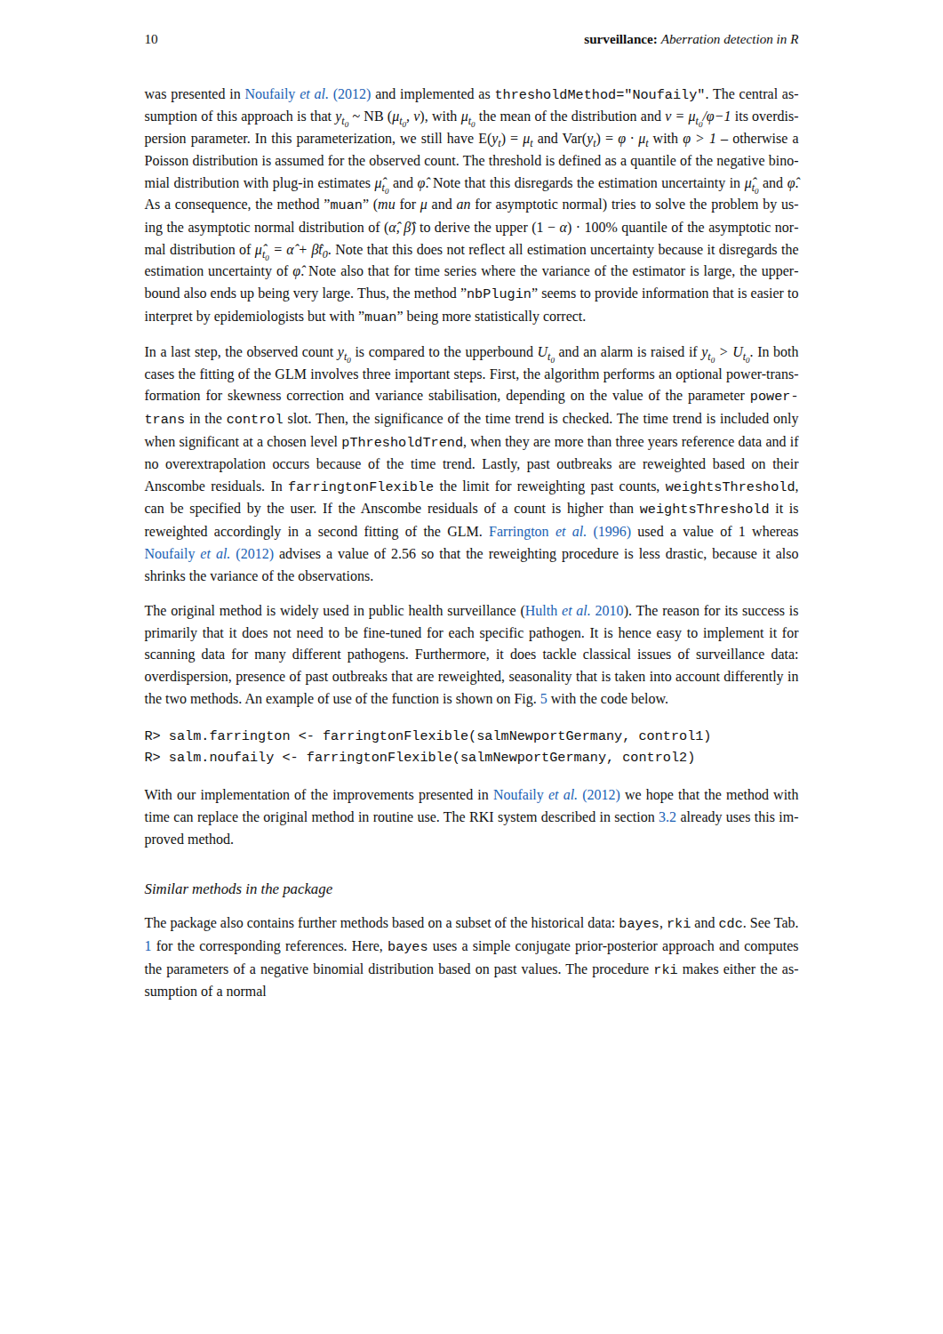10 surveillance: Aberration detection in R
was presented in Noufaily et al. (2012) and implemented as thresholdMethod="Noufaily". The central assumption of this approach is that yt0 ~ NB (μt0, ν), with μt0 the mean of the distribution and ν = μt0/φ−1 its overdispersion parameter. In this parameterization, we still have E(yt) = μt and Var(yt) = φ · μt with φ > 1 – otherwise a Poisson distribution is assumed for the observed count. The threshold is defined as a quantile of the negative binomial distribution with plug-in estimates μ̂t0 and φ̂. Note that this disregards the estimation uncertainty in μ̂t0 and φ̂. As a consequence, the method ”muan” (mu for μ and an for asymptotic normal) tries to solve the problem by using the asymptotic normal distribution of (α̂, β̂) to derive the upper (1 − α) · 100% quantile of the asymptotic normal distribution of μ̂t0 = α̂ + β̂t0. Note that this does not reflect all estimation uncertainty because it disregards the estimation uncertainty of φ̂. Note also that for time series where the variance of the estimator is large, the upperbound also ends up being very large. Thus, the method ”nbPlugin” seems to provide information that is easier to interpret by epidemiologists but with ”muan” being more statistically correct.
In a last step, the observed count yt0 is compared to the upperbound Ut0 and an alarm is raised if yt0 > Ut0. In both cases the fitting of the GLM involves three important steps. First, the algorithm performs an optional power-transformation for skewness correction and variance stabilisation, depending on the value of the parameter powertrans in the control slot. Then, the significance of the time trend is checked. The time trend is included only when significant at a chosen level pThresholdTrend, when they are more than three years reference data and if no overextrapolation occurs because of the time trend. Lastly, past outbreaks are reweighted based on their Anscombe residuals. In farringtonFlexible the limit for reweighting past counts, weightsThreshold, can be specified by the user. If the Anscombe residuals of a count is higher than weightsThreshold it is reweighted accordingly in a second fitting of the GLM. Farrington et al. (1996) used a value of 1 whereas Noufaily et al. (2012) advises a value of 2.56 so that the reweighting procedure is less drastic, because it also shrinks the variance of the observations.
The original method is widely used in public health surveillance (Hulth et al. 2010). The reason for its success is primarily that it does not need to be fine-tuned for each specific pathogen. It is hence easy to implement it for scanning data for many different pathogens. Furthermore, it does tackle classical issues of surveillance data: overdispersion, presence of past outbreaks that are reweighted, seasonality that is taken into account differently in the two methods. An example of use of the function is shown on Fig. 5 with the code below.
R> salm.farrington <- farringtonFlexible(salmNewportGermany, control1)
R> salm.noufaily <- farringtonFlexible(salmNewportGermany, control2)
With our implementation of the improvements presented in Noufaily et al. (2012) we hope that the method with time can replace the original method in routine use. The RKI system described in section 3.2 already uses this improved method.
Similar methods in the package
The package also contains further methods based on a subset of the historical data: bayes, rki and cdc. See Tab. 1 for the corresponding references. Here, bayes uses a simple conjugate prior-posterior approach and computes the parameters of a negative binomial distribution based on past values. The procedure rki makes either the assumption of a normal